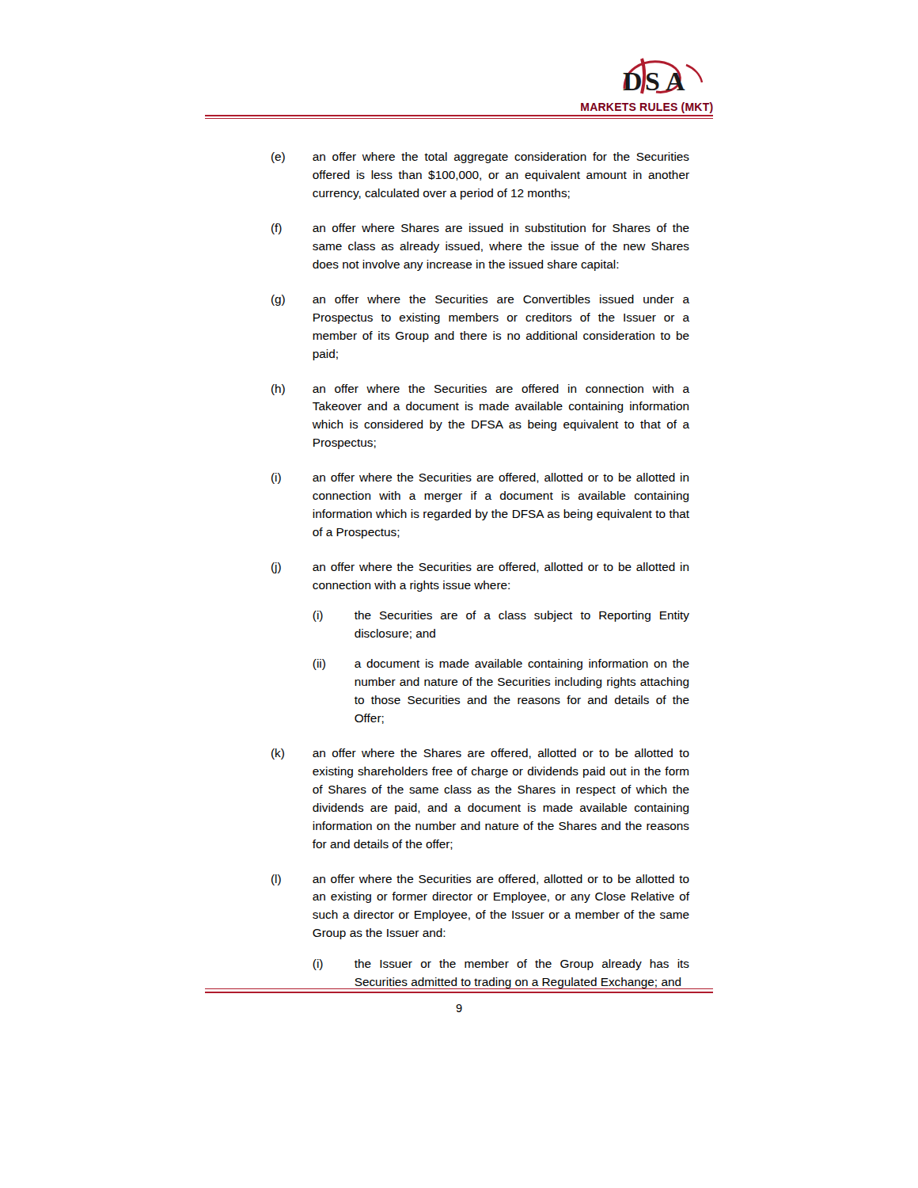D S A
MARKETS RULES (MKT)
(e)
an offer where the total aggregate consideration for the Securities offered is less than $100,000, or an equivalent amount in another currency, calculated over a period of 12 months;
(f)
an offer where Shares are issued in substitution for Shares of the same class as already issued, where the issue of the new Shares does not involve any increase in the issued share capital:
(g)
an offer where the Securities are Convertibles issued under a Prospectus to existing members or creditors of the Issuer or a member of its Group and there is no additional consideration to be paid;
(h)
an offer where the Securities are offered in connection with a Takeover and a document is made available containing information which is considered by the DFSA as being equivalent to that of a Prospectus;
(i)
an offer where the Securities are offered, allotted or to be allotted in connection with a merger if a document is available containing information which is regarded by the DFSA as being equivalent to that of a Prospectus;
(j)
an offer where the Securities are offered, allotted or to be allotted in connection with a rights issue where:
(i)
the Securities are of a class subject to Reporting Entity disclosure; and
(ii)
a document is made available containing information on the number and nature of the Securities including rights attaching to those Securities and the reasons for and details of the Offer;
(k)
an offer where the Shares are offered, allotted or to be allotted to existing shareholders free of charge or dividends paid out in the form of Shares of the same class as the Shares in respect of which the dividends are paid, and a document is made available containing information on the number and nature of the Shares and the reasons for and details of the offer;
(l)
an offer where the Securities are offered, allotted or to be allotted to an existing or former director or Employee, or any Close Relative of such a director or Employee, of the Issuer or a member of the same Group as the Issuer and:
(i)
the Issuer or the member of the Group already has its Securities admitted to trading on a Regulated Exchange; and
9